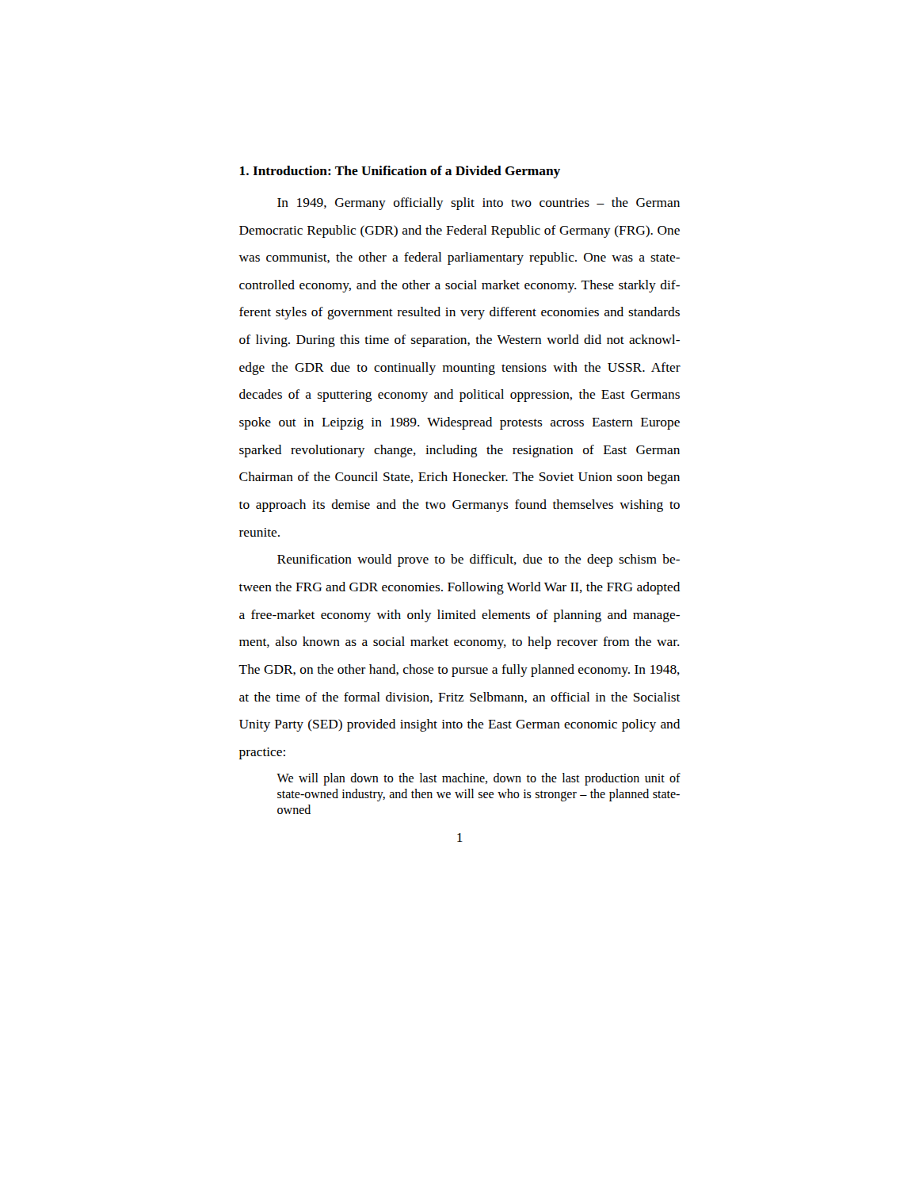1. Introduction: The Unification of a Divided Germany
In 1949, Germany officially split into two countries – the German Democratic Republic (GDR) and the Federal Republic of Germany (FRG). One was communist, the other a federal parliamentary republic. One was a state-controlled economy, and the other a social market economy. These starkly different styles of government resulted in very different economies and standards of living. During this time of separation, the Western world did not acknowledge the GDR due to continually mounting tensions with the USSR. After decades of a sputtering economy and political oppression, the East Germans spoke out in Leipzig in 1989. Widespread protests across Eastern Europe sparked revolutionary change, including the resignation of East German Chairman of the Council State, Erich Honecker. The Soviet Union soon began to approach its demise and the two Germanys found themselves wishing to reunite.
Reunification would prove to be difficult, due to the deep schism between the FRG and GDR economies. Following World War II, the FRG adopted a free-market economy with only limited elements of planning and management, also known as a social market economy, to help recover from the war. The GDR, on the other hand, chose to pursue a fully planned economy. In 1948, at the time of the formal division, Fritz Selbmann, an official in the Socialist Unity Party (SED) provided insight into the East German economic policy and practice:
We will plan down to the last machine, down to the last production unit of state-owned industry, and then we will see who is stronger – the planned state-owned
1